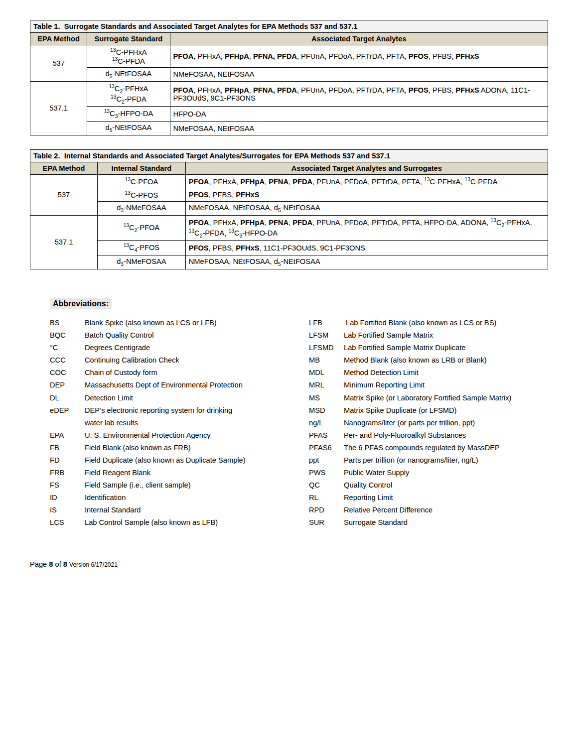Table 1. Surrogate Standards and Associated Target Analytes for EPA Methods 537 and 537.1
| EPA Method | Surrogate Standard | Associated Target Analytes |
| --- | --- | --- |
| 537 | 13 C-PFHxA 13 C-PFDA | PFOA , PFHxA, PFHpA , PFNA, PFDA , PFUnA, PFDoA, PFTrDA, PFTA, PFOS , PFBS, PFHxS |
| d 5 -NEtFOSAA | NMeFOSAA, NEtFOSAA |
| 537.1 | 13 C 2 -PFHxA 13 C 2 -PFDA | PFOA , PFHxA, PFHpA , PFNA, PFDA , PFUnA, PFDoA, PFTrDA, PFTA, PFOS , PFBS, PFHxS ADONA, 11C1-PF3OUdS, 9C1-PF3ONS |
| 13 C 3 -HFPO-DA | HFPO-DA |
| d 5 -NEtFOSAA | NMeFOSAA, NEtFOSAA |
Table 2. Internal Standards and Associated Target Analytes/Surrogates for EPA Methods 537 and 537.1
| EPA Method | Internal Standard | Associated Target Analytes and Surrogates |
| --- | --- | --- |
| 537 | 13 C-PFOA | PFOA , PFHxA, PFHpA , PFNA , PFDA , PFUnA, PFDoA, PFTrDA, PFTA, 13 C-PFHxA, 13 C-PFDA |
| 13 C-PFOS | PFOS , PFBS, PFHxS |
| d 3 -NMeFOSAA | NMeFOSAA, NEtFOSAA, d 5 -NEtFOSAA |
| 537.1 | 13 C 2 -PFOA | PFOA , PFHxA, PFHpA , PFNA , PFDA , PFUnA, PFDoA, PFTrDA, PFTA, HFPO-DA, ADONA, 13 C 2 -PFHxA, 13 C 2 -PFDA, 13 C 3 -HFPO-DA |
| 13 C 4 -PFOS | PFOS , PFBS, PFHxS , 11C1-PF3OUdS, 9C1-PF3ONS |
| d 3 -NMeFOSAA | NMeFOSAA, NEtFOSAA, d 5 -NEtFOSAA |
Abbreviations:
BS Blank Spike (also known as LCS or LFB)
BQC Batch Quality Control
°C Degrees Centigrade
CCC Continuing Calibration Check
COC Chain of Custody form
DEP Massachusetts Dept of Environmental Protection
DL Detection Limit
eDEP DEP’s electronic reporting system for drinking
water lab results
EPA U. S. Environmental Protection Agency
FB Field Blank (also known as FRB)
FD Field Duplicate (also known as Duplicate Sample)
FRB Field Reagent Blank
FS Field Sample (i.e., client sample)
ID Identification
IS Internal Standard
LCS Lab Control Sample (also known as LFB)
LFB Lab Fortified Blank (also known as LCS or BS)
LFSM Lab Fortified Sample Matrix
LFSMD Lab Fortified Sample Matrix Duplicate
MB Method Blank (also known as LRB or Blank)
MDL Method Detection Limit
MRL Minimum Reporting Limit
MS Matrix Spike (or Laboratory Fortified Sample Matrix)
MSD Matrix Spike Duplicate (or LFSMD)
ng/L Nanograms/liter (or parts per trillion, ppt)
PFAS Per- and Poly-Fluoroalkyl Substances
PFAS6 The 6 PFAS compounds regulated by MassDEP
ppt Parts per trillion (or nanograms/liter, ng/L)
PWS Public Water Supply
QC Quality Control
RL Reporting Limit
RPD Relative Percent Difference
SUR Surrogate Standard
Page 8 of 8 Version 6/17/2021